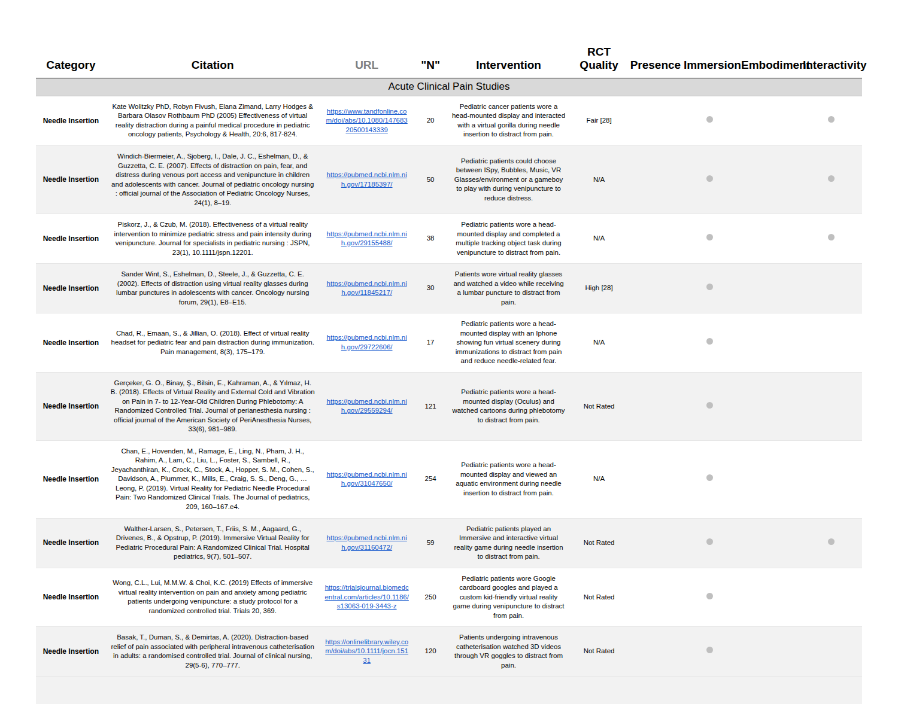| Category | Citation | URL | "N" | Intervention | RCT Quality | Presence | Immersion | Embodiment | Interactivity |
| --- | --- | --- | --- | --- | --- | --- | --- | --- | --- |
| Acute Clinical Pain Studies |
| Needle Insertion | Kate Wolitzky PhD, Robyn Fivush, Elana Zimand, Larry Hodges & Barbara Olasov Rothbaum PhD (2005) Effectiveness of virtual reality distraction during a painful medical procedure in pediatric oncology patients, Psychology & Health, 20:6, 817-824. | https://www.tandfonline.com/doi/abs/10.1080/14768320500143339 | 20 | Pediatric cancer patients wore a head-mounted display and interacted with a virtual gorilla during needle insertion to distract from pain. | Fair [28] | | | | |
| Needle Insertion | Windich-Biermeier, A., Sjoberg, I., Dale, J. C., Eshelman, D., & Guzzetta, C. E. (2007). Effects of distraction on pain, fear, and distress during venous port access and venipuncture in children and adolescents with cancer. Journal of pediatric oncology nursing : official journal of the Association of Pediatric Oncology Nurses, 24(1), 8–19. | https://pubmed.ncbi.nlm.nih.gov/17185397/ | 50 | Pediatric patients could choose between ISpy, Bubbles, Music, VR Glasses/environment or a gameboy to play with during venipuncture to reduce distress. | N/A | | | | |
| Needle Insertion | Piskorz, J., & Czub, M. (2018). Effectiveness of a virtual reality intervention to minimize pediatric stress and pain intensity during venipuncture. Journal for specialists in pediatric nursing : JSPN, 23(1), 10.1111/jspn.12201. | https://pubmed.ncbi.nlm.nih.gov/29155488/ | 38 | Pediatric patients wore a head-mounted display and completed a multiple tracking object task during venipuncture to distract from pain. | N/A | | | | |
| Needle Insertion | Sander Wint, S., Eshelman, D., Steele, J., & Guzzetta, C. E. (2002). Effects of distraction using virtual reality glasses during lumbar punctures in adolescents with cancer. Oncology nursing forum, 29(1), E8–E15. | https://pubmed.ncbi.nlm.nih.gov/11845217/ | 30 | Patients wore virtual reality glasses and watched a video while receiving a lumbar puncture to distract from pain. | High [28] | | | | |
| Needle Insertion | Chad, R., Emaan, S., & Jillian, O. (2018). Effect of virtual reality headset for pediatric fear and pain distraction during immunization. Pain management, 8(3), 175–179. | https://pubmed.ncbi.nlm.nih.gov/29722606/ | 17 | Pediatric patients wore a head-mounted display with an Iphone showing fun virtual scenery during immunizations to distract from pain and reduce needle-related fear. | N/A | | | | |
| Needle Insertion | Gerçeker, G. Ö., Binay, Ş., Bilsin, E., Kahraman, A., & Yılmaz, H. B. (2018). Effects of Virtual Reality and External Cold and Vibration on Pain in 7- to 12-Year-Old Children During Phlebotomy: A Randomized Controlled Trial. Journal of perianesthesia nursing : official journal of the American Society of PeriAnesthesia Nurses, 33(6), 981–989. | https://pubmed.ncbi.nlm.nih.gov/29559294/ | 121 | Pediatric patients wore a head-mounted display (Oculus) and watched cartoons during phlebotomy to distract from pain. | Not Rated | | | | |
| Needle Insertion | Chan, E., Hovenden, M., Ramage, E., Ling, N., Pham, J. H., Rahim, A., Lam, C., Liu, L., Foster, S., Sambell, R., Jeyachanthiran, K., Crock, C., Stock, A., Hopper, S. M., Cohen, S., Davidson, A., Plummer, K., Mills, E., Craig, S. S., Deng, G., … Leong, P. (2019). Virtual Reality for Pediatric Needle Procedural Pain: Two Randomized Clinical Trials. The Journal of pediatrics, 209, 160–167.e4. | https://pubmed.ncbi.nlm.nih.gov/31047650/ | 254 | Pediatric patients wore a head-mounted display and viewed an aquatic environment during needle insertion to distract from pain. | N/A | | | | |
| Needle Insertion | Walther-Larsen, S., Petersen, T., Friis, S. M., Aagaard, G., Drivenes, B., & Opstrup, P. (2019). Immersive Virtual Reality for Pediatric Procedural Pain: A Randomized Clinical Trial. Hospital pediatrics, 9(7), 501–507. | https://pubmed.ncbi.nlm.nih.gov/31160472/ | 59 | Pediatric patients played an Immersive and interactive virtual reality game during needle insertion to distract from pain. | Not Rated | | | | |
| Needle Insertion | Wong, C.L., Lui, M.M.W. & Choi, K.C. (2019) Effects of immersive virtual reality intervention on pain and anxiety among pediatric patients undergoing venipuncture: a study protocol for a randomized controlled trial. Trials 20, 369. | https://trialsjournal.biomedcentral.com/articles/10.1186/s13063-019-3443-z | 250 | Pediatric patients wore Google cardboard googles and played a custom kid-friendly virtual reality game during venipuncture to distract from pain. | Not Rated | | | | |
| Needle Insertion | Basak, T., Duman, S., & Demirtas, A. (2020). Distraction-based relief of pain associated with peripheral intravenous catheterisation in adults: a randomised controlled trial. Journal of clinical nursing, 29(5-6), 770–777. | https://onlinelibrary.wiley.com/doi/abs/10.1111/jocn.15131 | 120 | Patients undergoing intravenous catheterisation watched 3D videos through VR goggles to distract from pain. | Not Rated | | | | |